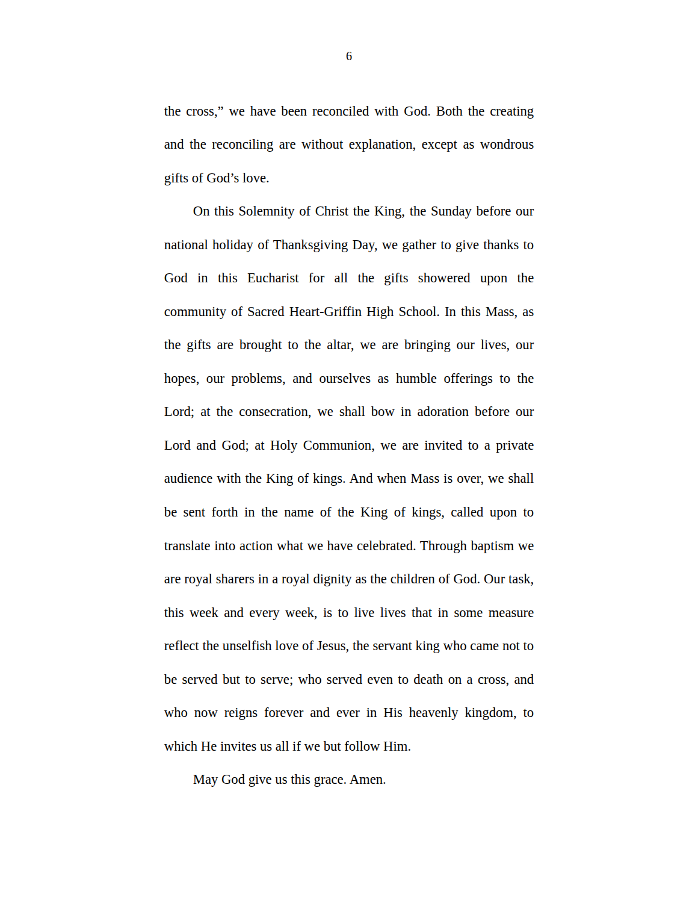6
the cross,” we have been reconciled with God. Both the creating and the reconciling are without explanation, except as wondrous gifts of God’s love.
On this Solemnity of Christ the King, the Sunday before our national holiday of Thanksgiving Day, we gather to give thanks to God in this Eucharist for all the gifts showered upon the community of Sacred Heart-Griffin High School. In this Mass, as the gifts are brought to the altar, we are bringing our lives, our hopes, our problems, and ourselves as humble offerings to the Lord; at the consecration, we shall bow in adoration before our Lord and God; at Holy Communion, we are invited to a private audience with the King of kings. And when Mass is over, we shall be sent forth in the name of the King of kings, called upon to translate into action what we have celebrated. Through baptism we are royal sharers in a royal dignity as the children of God. Our task, this week and every week, is to live lives that in some measure reflect the unselfish love of Jesus, the servant king who came not to be served but to serve; who served even to death on a cross, and who now reigns forever and ever in His heavenly kingdom, to which He invites us all if we but follow Him.
May God give us this grace. Amen.